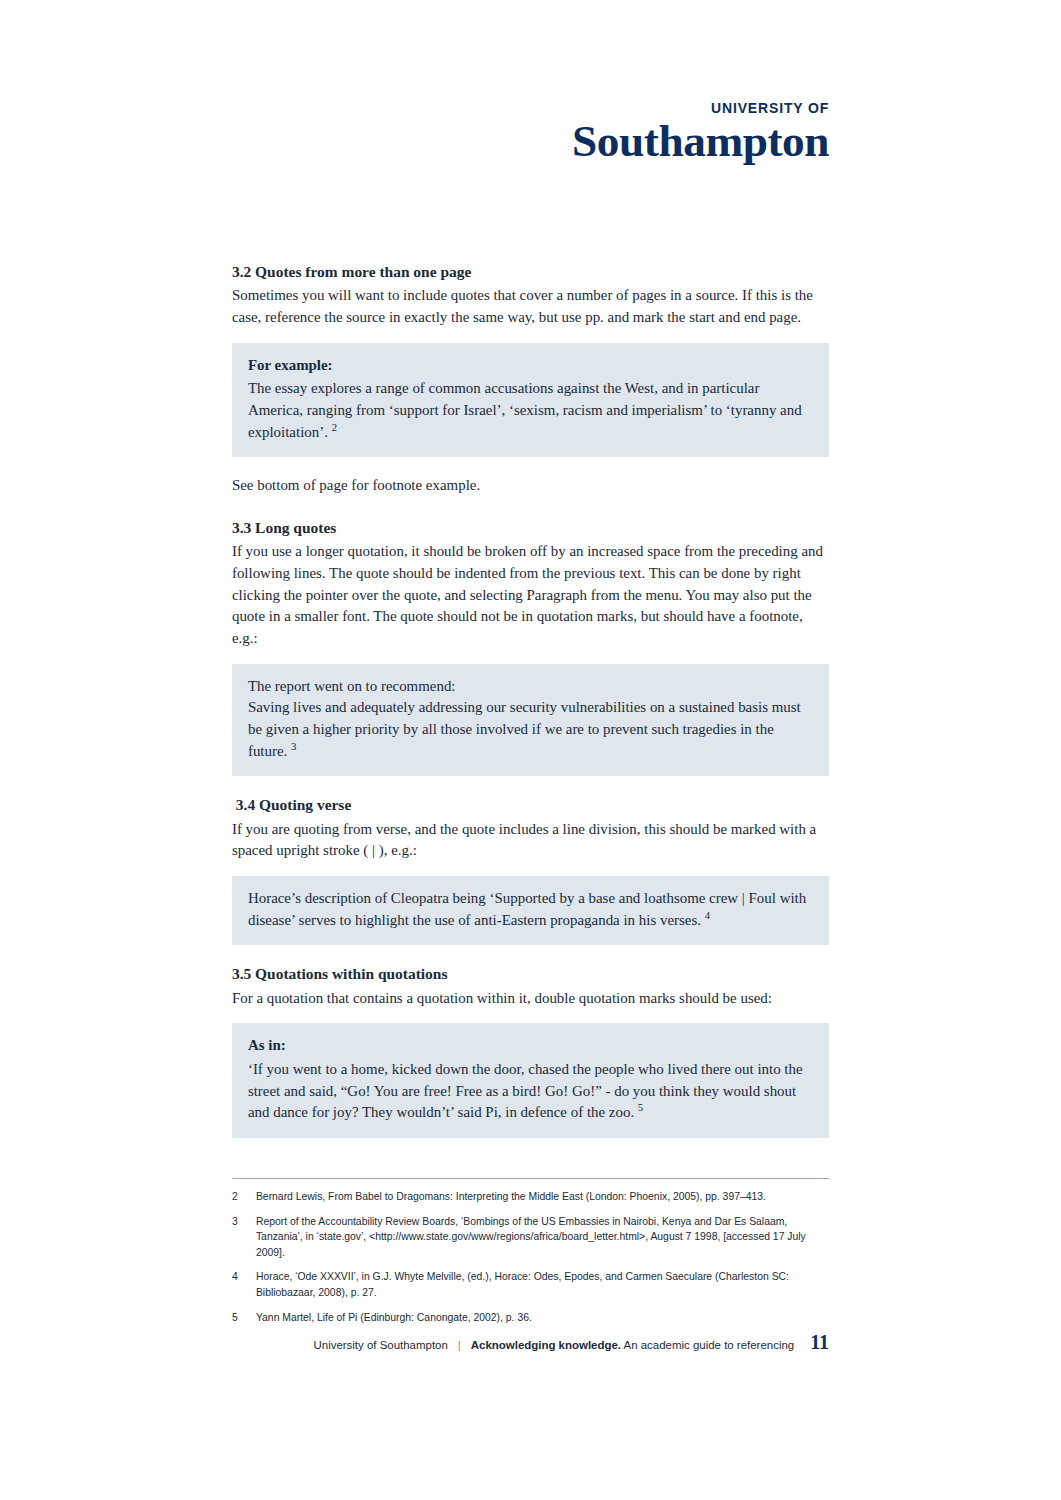University of
Southampton
3.2 Quotes from more than one page
Sometimes you will want to include quotes that cover a number of pages in a source. If this is the case, reference the source in exactly the same way, but use pp. and mark the start and end page.
For example:
The essay explores a range of common accusations against the West, and in particular America, ranging from ‘support for Israel’, ‘sexism, racism and imperialism’ to ‘tyranny and exploitation’. 2
See bottom of page for footnote example.
3.3 Long quotes
If you use a longer quotation, it should be broken off by an increased space from the preceding and following lines. The quote should be indented from the previous text. This can be done by right clicking the pointer over the quote, and selecting Paragraph from the menu. You may also put the quote in a smaller font. The quote should not be in quotation marks, but should have a footnote, e.g.:
The report went on to recommend:
Saving lives and adequately addressing our security vulnerabilities on a sustained basis must be given a higher priority by all those involved if we are to prevent such tragedies in the future. 3
3.4 Quoting verse
If you are quoting from verse, and the quote includes a line division, this should be marked with a spaced upright stroke ( | ), e.g.:
Horace’s description of Cleopatra being ‘Supported by a base and loathsome crew | Foul with disease’ serves to highlight the use of anti-Eastern propaganda in his verses. 4
3.5 Quotations within quotations
For a quotation that contains a quotation within it, double quotation marks should be used:
As in:
‘If you went to a home, kicked down the door, chased the people who lived there out into the street and said, “Go! You are free! Free as a bird! Go! Go!” - do you think they would shout and dance for joy? They wouldn’t’ said Pi, in defence of the zoo. 5
2 Bernard Lewis, From Babel to Dragomans: Interpreting the Middle East (London: Phoenix, 2005), pp. 397–413.
3 Report of the Accountability Review Boards, ‘Bombings of the US Embassies in Nairobi, Kenya and Dar Es Salaam, Tanzania’, in ‘state.gov’, <http://www.state.gov/www/regions/africa/board_letter.html>, August 7 1998, [accessed 17 July 2009].
4 Horace, ‘Ode XXXVII’, in G.J. Whyte Melville, (ed.), Horace: Odes, Epodes, and Carmen Saeculare (Charleston SC: Bibliobazaar, 2008), p. 27.
5 Yann Martel, Life of Pi (Edinburgh: Canongate, 2002), p. 36.
University of Southampton | Acknowledging knowledge. An academic guide to referencing 11